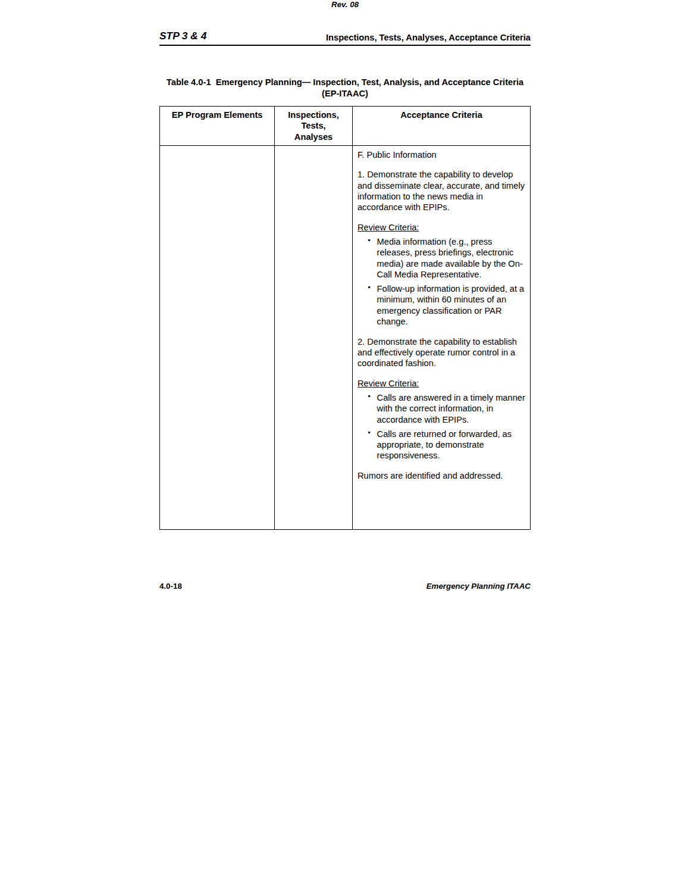Rev. 08
STP 3 & 4
Inspections, Tests, Analyses, Acceptance Criteria
Table 4.0-1 Emergency Planning— Inspection, Test, Analysis, and Acceptance Criteria
(EP-ITAAC)
| EP Program Elements | Inspections, Tests, Analyses | Acceptance Criteria |
| --- | --- | --- |
| | | F. Public Information 1. Demonstrate the capability to develop and disseminate clear, accurate, and timely information to the news media in accordance with EPIPs. Review Criteria: Media information (e.g., press releases, press briefings, electronic media) are made available by the On-Call Media Representative. Follow-up information is provided, at a minimum, within 60 minutes of an emergency classification or PAR change. 2. Demonstrate the capability to establish and effectively operate rumor control in a coordinated fashion. Review Criteria: Calls are answered in a timely manner with the correct information, in accordance with EPIPs. Calls are returned or forwarded, as appropriate, to demonstrate responsiveness. Rumors are identified and addressed. |
4.0-18
Emergency Planning ITAAC